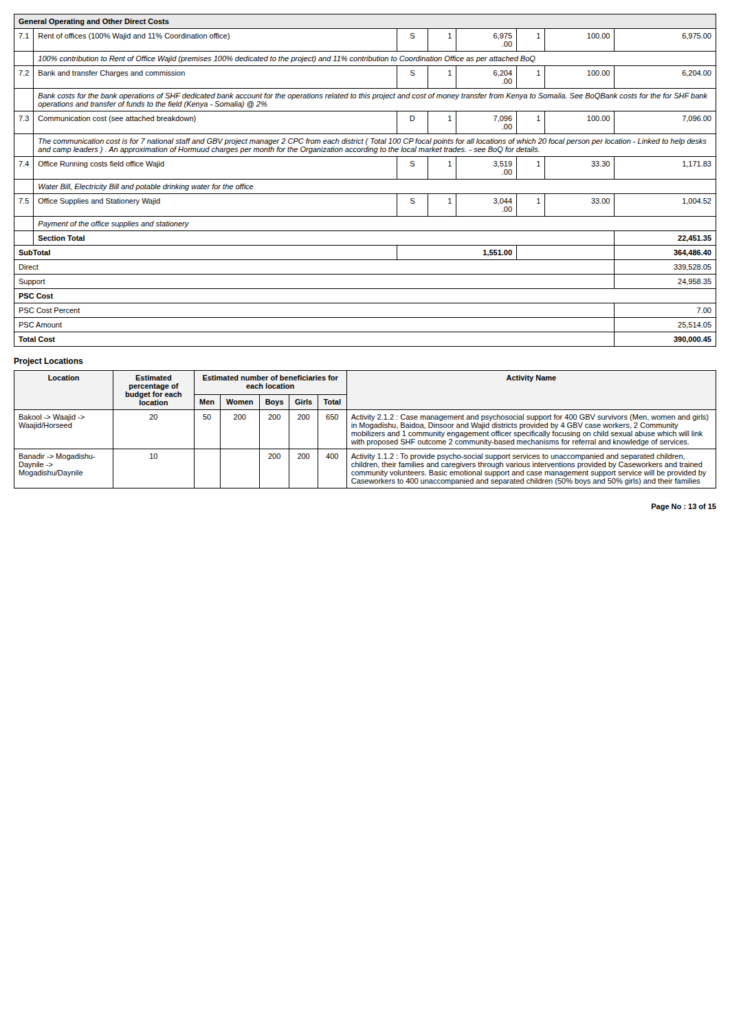| General Operating and Other Direct Costs |
| 7.1 | Rent of offices (100% Wajid and 11% Coordination office) | S | 1 | 6,975 .00 | 1 | 100.00 | 6,975.00 |
| | 100% contribution to Rent of Office Wajid (premises 100% dedicated to the project) and 11% contribution to Coordination Office as per attached BoQ |
| 7.2 | Bank and transfer Charges and commission | S | 1 | 6,204 .00 | 1 | 100.00 | 6,204.00 |
| | Bank costs for the bank operations of SHF dedicated bank account for the operations related to this project and cost of money transfer from Kenya to Somalia. See BoQBank costs for the for SHF bank operations and transfer of funds to the field (Kenya - Somalia) @ 2% |
| 7.3 | Communication cost (see attached breakdown) | D | 1 | 7,096 .00 | 1 | 100.00 | 7,096.00 |
| | The communication cost is for 7 national staff and GBV project manager 2 CPC from each district ( Total 100 CP focal points for all locations of which 20 focal person per location - Linked to help desks and camp leaders ) . An approximation of Hormuud charges per month for the Organization according to the local market trades. - see BoQ for details. |
| 7.4 | Office Running costs field office Wajid | S | 1 | 3,519 .00 | 1 | 33.30 | 1,171.83 |
| | Water Bill, Electricity Bill and potable drinking water for the office |
| 7.5 | Office Supplies and Stationery Wajid | S | 1 | 3,044 .00 | 1 | 33.00 | 1,004.52 |
| | Payment of the office supplies and stationery |
| | Section Total | 22,451.35 |
| SubTotal | 1,551.00 | | 364,486.40 |
| Direct | 339,528.05 |
| Support | 24,958.35 |
| PSC Cost |
| PSC Cost Percent | 7.00 |
| PSC Amount | 25,514.05 |
| Total Cost | 390,000.45 |
Project Locations
| Location | Estimated percentage of budget for each location | Estimated number of beneficiaries for each location | Activity Name |
| --- | --- | --- | --- |
| Men | Women | Boys | Girls | Total |
| Bakool -> Waajid -> Waajid/Horseed | 20 | 50 | 200 | 200 | 200 | 650 | Activity 2.1.2 : Case management and psychosocial support for 400 GBV survivors (Men, women and girls) in Mogadishu, Baidoa, Dinsoor and Wajid districts provided by 4 GBV case workers, 2 Community mobilizers and 1 community engagement officer specifically focusing on child sexual abuse which will link with proposed SHF outcome 2 community-based mechanisms for referral and knowledge of services. |
| Banadir -> Mogadishu-Daynile -> Mogadishu/Daynile | 10 | | | 200 | 200 | 400 | Activity 1.1.2 : To provide psycho-social support services to unaccompanied and separated children, children, their families and caregivers through various interventions provided by Caseworkers and trained community volunteers. Basic emotional support and case management support service will be provided by Caseworkers to 400 unaccompanied and separated children (50% boys and 50% girls) and their families |
Page No : 13 of 15